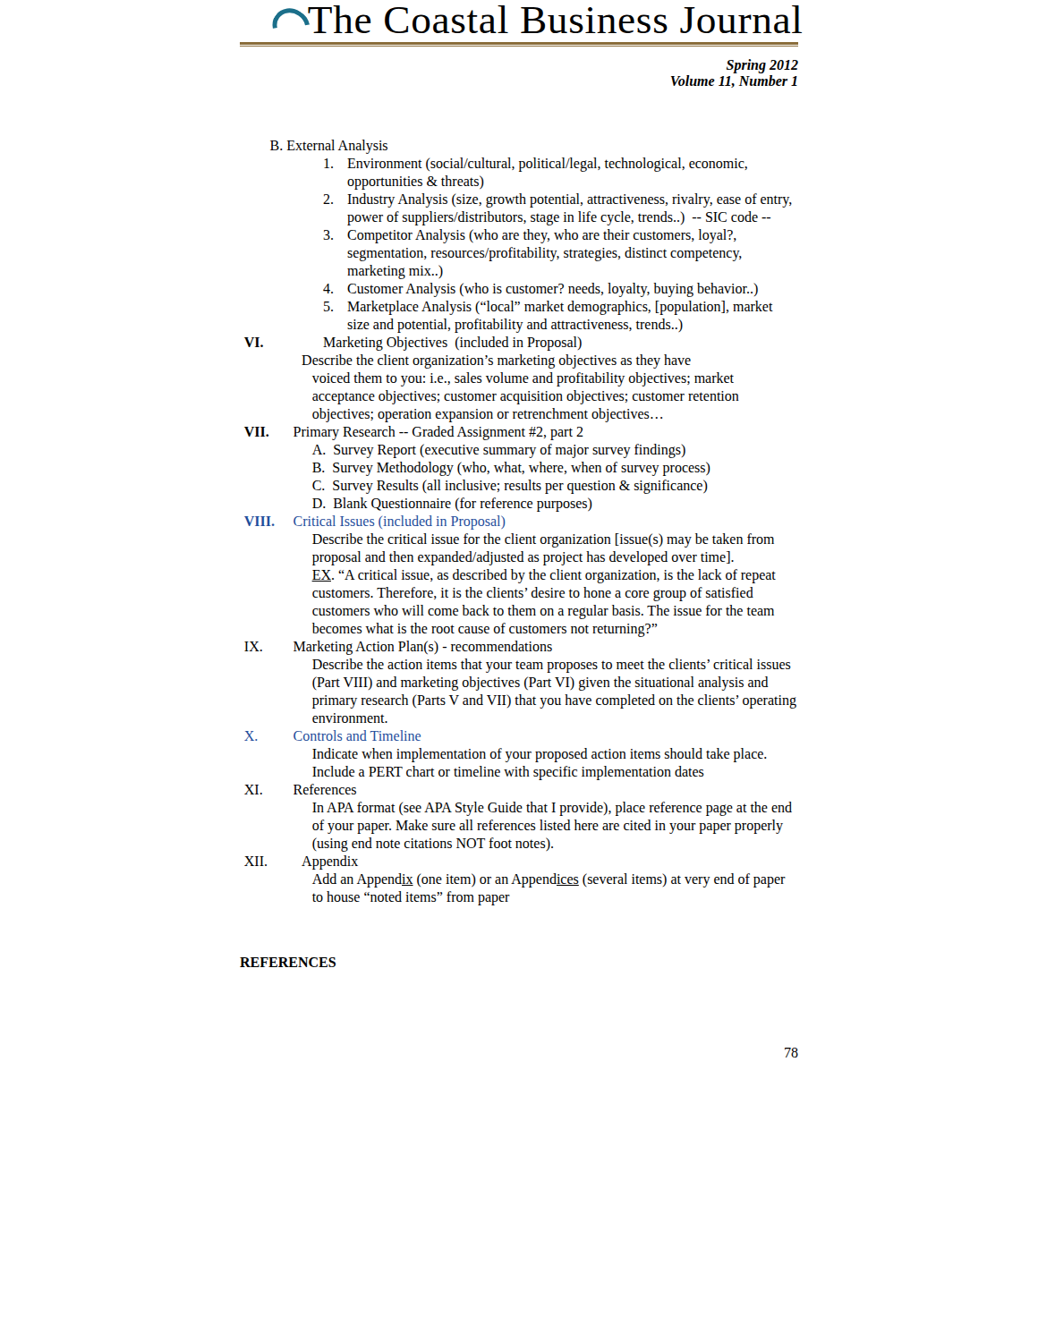The Coastal Business Journal
Spring 2012
Volume 11, Number 1
B. External Analysis
1. Environment (social/cultural, political/legal, technological, economic, opportunities & threats)
2. Industry Analysis (size, growth potential, attractiveness, rivalry, ease of entry, power of suppliers/distributors, stage in life cycle, trends..) -- SIC code --
3. Competitor Analysis (who are they, who are their customers, loyal?, segmentation, resources/profitability, strategies, distinct competency, marketing mix..)
4. Customer Analysis (who is customer? needs, loyalty, buying behavior..)
5. Marketplace Analysis (“local” market demographics, [population], market size and potential, profitability and attractiveness, trends..)
VI.
Marketing Objectives (included in Proposal)
Describe the client organization’s marketing objectives as they have
voiced them to you: i.e., sales volume and profitability objectives; market acceptance objectives; customer acquisition objectives; customer retention objectives; operation expansion or retrenchment objectives…
VII.
Primary Research -- Graded Assignment #2, part 2
A. Survey Report (executive summary of major survey findings)
B. Survey Methodology (who, what, where, when of survey process)
C. Survey Results (all inclusive; results per question & significance)
D. Blank Questionnaire (for reference purposes)
VIII.
Critical Issues (included in Proposal)
Describe the critical issue for the client organization [issue(s) may be taken from proposal and then expanded/adjusted as project has developed over time].
EX. “A critical issue, as described by the client organization, is the lack of repeat customers. Therefore, it is the clients’ desire to hone a core group of satisfied customers who will come back to them on a regular basis. The issue for the team becomes what is the root cause of customers not returning?”
IX.
Marketing Action Plan(s) - recommendations
Describe the action items that your team proposes to meet the clients’ critical issues (Part VIII) and marketing objectives (Part VI) given the situational analysis and primary research (Parts V and VII) that you have completed on the clients’ operating environment.
X.
Controls and Timeline
Indicate when implementation of your proposed action items should take place. Include a PERT chart or timeline with specific implementation dates
XI.
References
In APA format (see APA Style Guide that I provide), place reference page at the end of your paper. Make sure all references listed here are cited in your paper properly (using end note citations NOT foot notes).
XII.
Appendix
Add an Appendix (one item) or an Appendices (several items) at very end of paper to house “noted items” from paper
REFERENCES
78